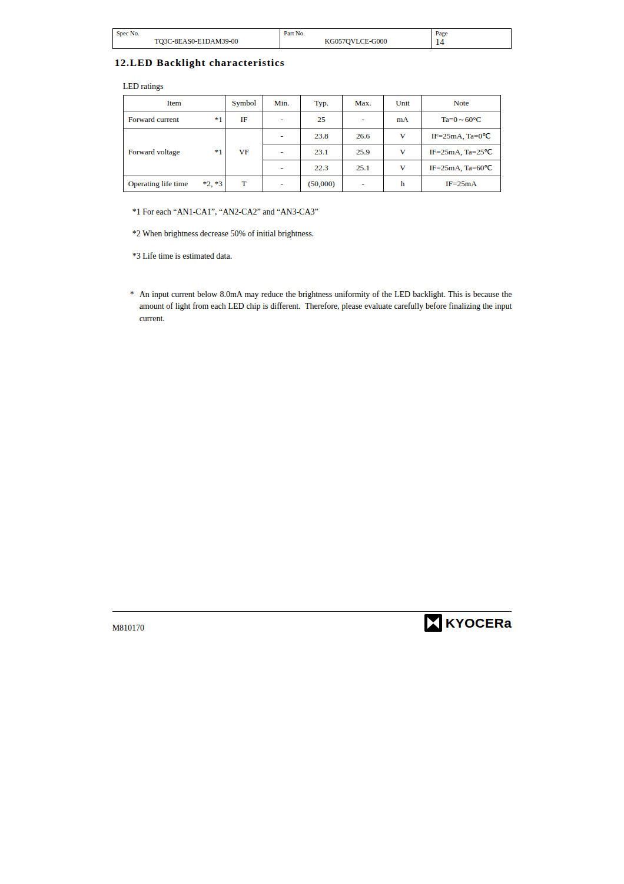| Spec No. TQ3C-8EAS0-E1DAM39-00 | Part No. KG057QVLCE-G000 | Page 14 |
12.LED Backlight characteristics
LED ratings
| Item | Symbol | Min. | Typ. | Max. | Unit | Note |
| --- | --- | --- | --- | --- | --- | --- |
| Forward current *1 | IF | - | 25 | - | mA | Ta=0～60°C |
| Forward voltage *1 | VF | - | 23.8 | 26.6 | V | IF=25mA, Ta=0℃ |
| - | 23.1 | 25.9 | V | IF=25mA, Ta=25℃ |
| - | 22.3 | 25.1 | V | IF=25mA, Ta=60℃ |
| Operating life time *2, *3 | T | - | (50,000) | - | h | IF=25mA |
*1 For each “AN1-CA1”, “AN2-CA2” and “AN3-CA3”
*2 When brightness decrease 50% of initial brightness.
*3 Life time is estimated data.
*
An input current below 8.0mA may reduce the brightness uniformity of the LED backlight. This is because the amount of light from each LED chip is different. Therefore, please evaluate carefully before finalizing the input current.
M810170
KYOCERa